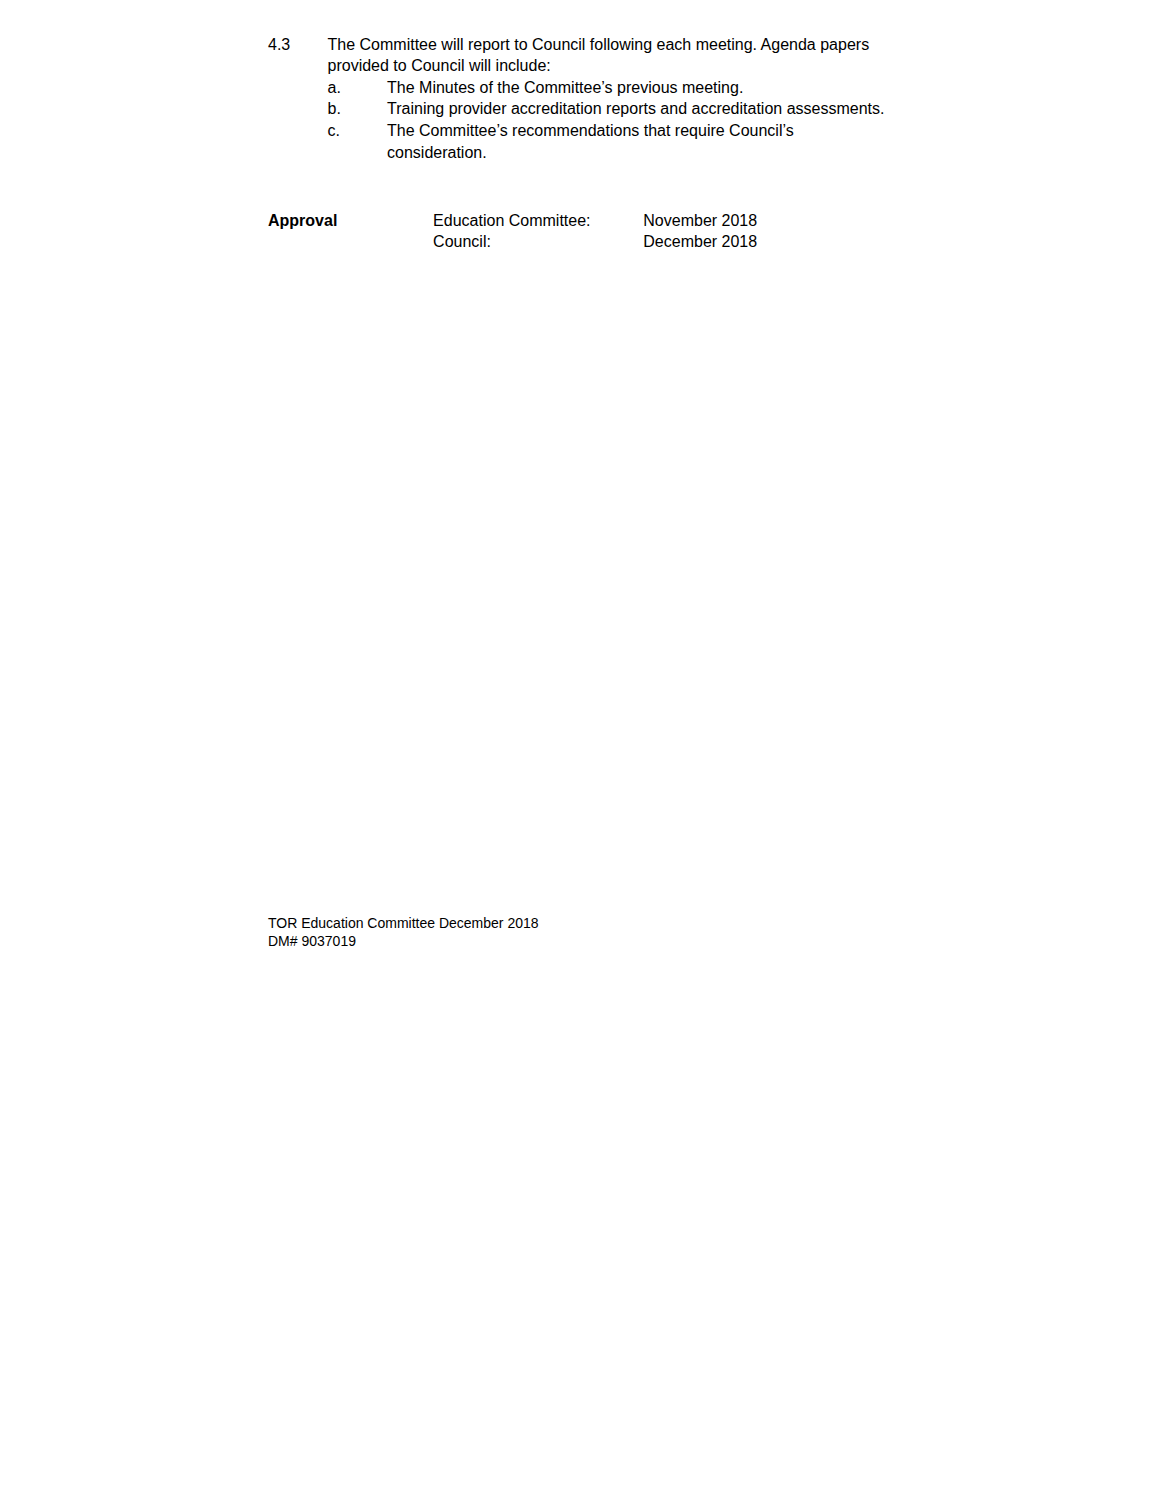4.3
The Committee will report to Council following each meeting. Agenda papers provided to Council will include:
a. The Minutes of the Committee’s previous meeting.
b. Training provider accreditation reports and accreditation assessments.
c. The Committee’s recommendations that require Council’s consideration.
Approval
| Education Committee: | November 2018 |
| Council: | December 2018 |
TOR Education Committee December 2018
DM# 9037019